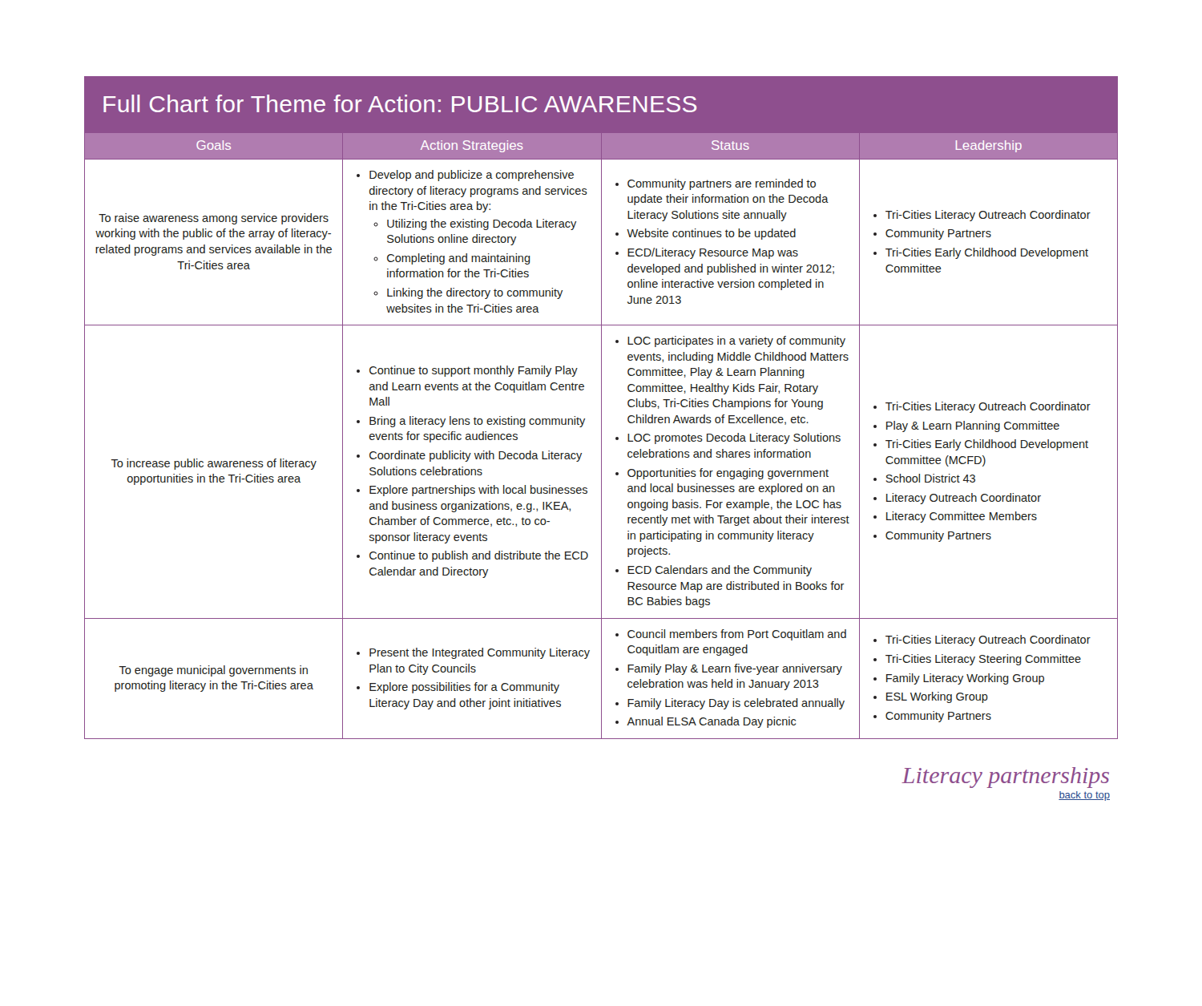Full Chart for Theme for Action: PUBLIC AWARENESS
| Goals | Action Strategies | Status | Leadership |
| --- | --- | --- | --- |
| To raise awareness among service providers working with the public of the array of literacy-related programs and services available in the Tri-Cities area | Develop and publicize a comprehensive directory of literacy programs and services in the Tri-Cities area by: Utilizing the existing Decoda Literacy Solutions online directory Completing and maintaining information for the Tri-Cities Linking the directory to community websites in the Tri-Cities area | Community partners are reminded to update their information on the Decoda Literacy Solutions site annually Website continues to be updated ECD/Literacy Resource Map was developed and published in winter 2012; online interactive version completed in June 2013 | Tri-Cities Literacy Outreach Coordinator Community Partners Tri-Cities Early Childhood Development Committee |
| To increase public awareness of literacy opportunities in the Tri-Cities area | Continue to support monthly Family Play and Learn events at the Coquitlam Centre Mall Bring a literacy lens to existing community events for specific audiences Coordinate publicity with Decoda Literacy Solutions celebrations Explore partnerships with local businesses and business organizations, e.g., IKEA, Chamber of Commerce, etc., to co-sponsor literacy events Continue to publish and distribute the ECD Calendar and Directory | LOC participates in a variety of community events, including Middle Childhood Matters Committee, Play & Learn Planning Committee, Healthy Kids Fair, Rotary Clubs, Tri-Cities Champions for Young Children Awards of Excellence, etc. LOC promotes Decoda Literacy Solutions celebrations and shares information Opportunities for engaging government and local businesses are explored on an ongoing basis. For example, the LOC has recently met with Target about their interest in participating in community literacy projects. ECD Calendars and the Community Resource Map are distributed in Books for BC Babies bags | Tri-Cities Literacy Outreach Coordinator Play & Learn Planning Committee Tri-Cities Early Childhood Development Committee (MCFD) School District 43 Literacy Outreach Coordinator Literacy Committee Members Community Partners |
| To engage municipal governments in promoting literacy in the Tri-Cities area | Present the Integrated Community Literacy Plan to City Councils Explore possibilities for a Community Literacy Day and other joint initiatives | Council members from Port Coquitlam and Coquitlam are engaged Family Play & Learn five-year anniversary celebration was held in January 2013 Family Literacy Day is celebrated annually Annual ELSA Canada Day picnic | Tri-Cities Literacy Outreach Coordinator Tri-Cities Literacy Steering Committee Family Literacy Working Group ESL Working Group Community Partners |
Literacy partnerships back to top